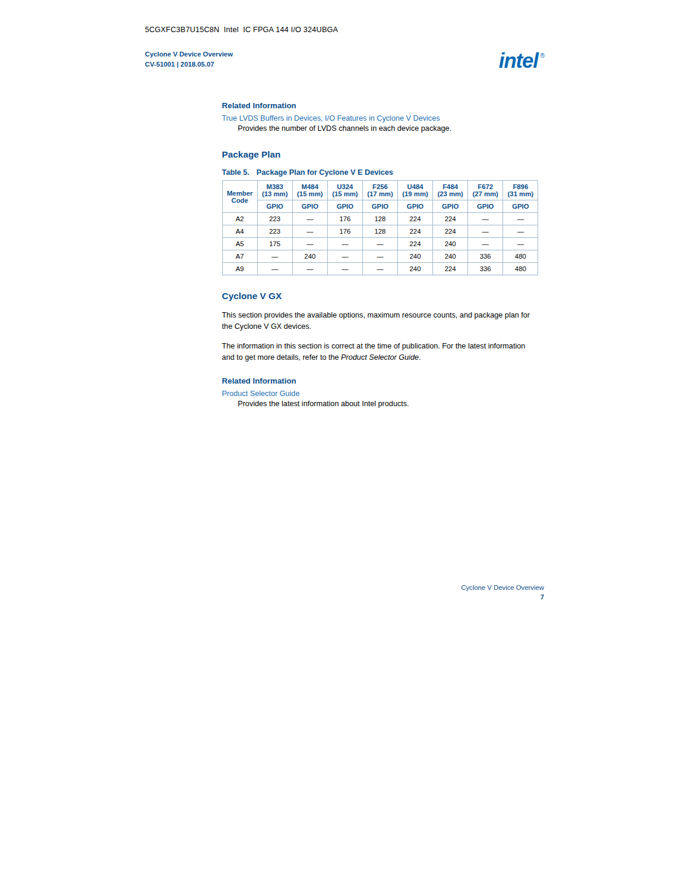5CGXFC3B7U15C8N Intel IC FPGA 144 I/O 324UBGA
Cyclone V Device Overview
CV-51001 | 2018.05.07
intel®
Related Information
True LVDS Buffers in Devices, I/O Features in Cyclone V Devices
Provides the number of LVDS channels in each device package.
Package Plan
Table 5. Package Plan for Cyclone V E Devices
| Member Code | M383 (13 mm) | M484 (15 mm) | U324 (15 mm) | F256 (17 mm) | U484 (19 mm) | F484 (23 mm) | F672 (27 mm) | F896 (31 mm) |
| --- | --- | --- | --- | --- | --- | --- | --- | --- |
| GPIO | GPIO | GPIO | GPIO | GPIO | GPIO | GPIO | GPIO |
| A2 | 223 | — | 176 | 128 | 224 | 224 | — | — |
| A4 | 223 | — | 176 | 128 | 224 | 224 | — | — |
| A5 | 175 | — | — | — | 224 | 240 | — | — |
| A7 | — | 240 | — | — | 240 | 240 | 336 | 480 |
| A9 | — | — | — | — | 240 | 224 | 336 | 480 |
Cyclone V GX
This section provides the available options, maximum resource counts, and package plan for the Cyclone V GX devices.
The information in this section is correct at the time of publication. For the latest information and to get more details, refer to the Product Selector Guide.
Related Information
Product Selector Guide
Provides the latest information about Intel products.
Cyclone V Device Overview
7